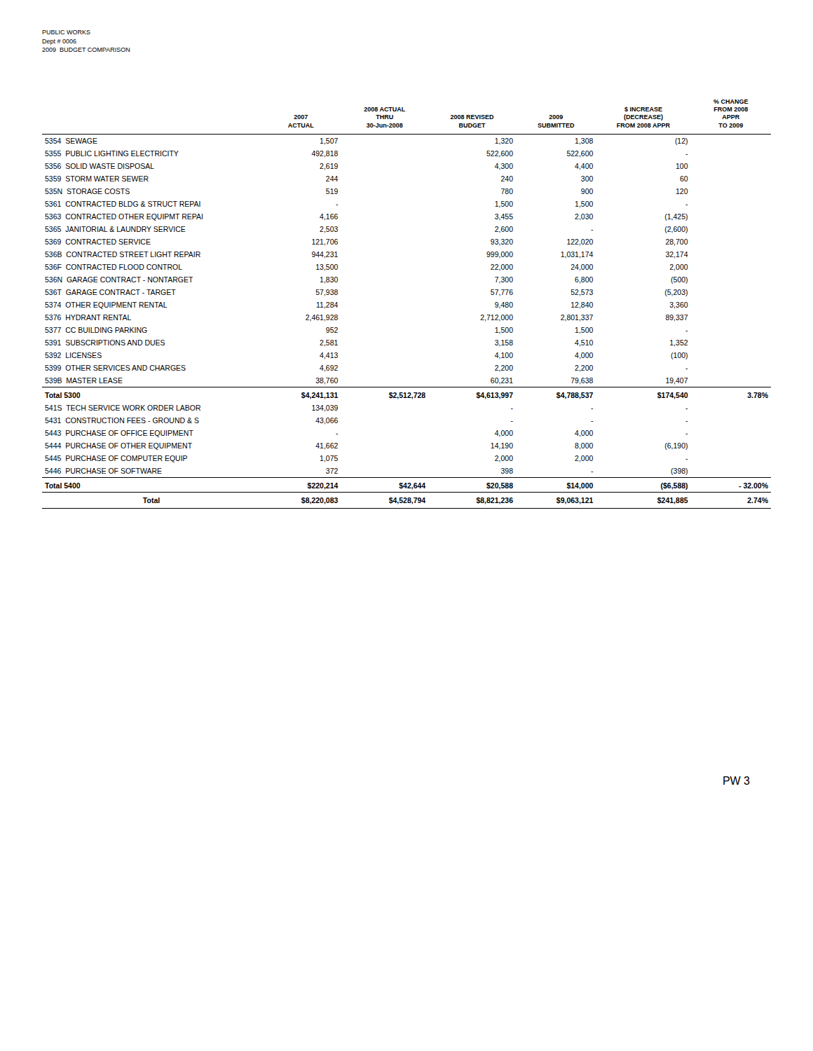PUBLIC WORKS
Dept # 0006
2009 BUDGET COMPARISON
| | 2007 ACTUAL | 2008 ACTUAL THRU 30-Jun-2008 | 2008 REVISED BUDGET | 2009 SUBMITTED | $ INCREASE (DECREASE) FROM 2008 APPR | % CHANGE FROM 2008 APPR TO 2009 |
| --- | --- | --- | --- | --- | --- | --- |
| 5354 SEWAGE | 1,507 | | 1,320 | 1,308 | (12) | |
| 5355 PUBLIC LIGHTING ELECTRICITY | 492,818 | | 522,600 | 522,600 | - | |
| 5356 SOLID WASTE DISPOSAL | 2,619 | | 4,300 | 4,400 | 100 | |
| 5359 STORM WATER SEWER | 244 | | 240 | 300 | 60 | |
| 535N STORAGE COSTS | 519 | | 780 | 900 | 120 | |
| 5361 CONTRACTED BLDG & STRUCT REPAI | - | | 1,500 | 1,500 | - | |
| 5363 CONTRACTED OTHER EQUIPMT REPAI | 4,166 | | 3,455 | 2,030 | (1,425) | |
| 5365 JANITORIAL & LAUNDRY SERVICE | 2,503 | | 2,600 | - | (2,600) | |
| 5369 CONTRACTED SERVICE | 121,706 | | 93,320 | 122,020 | 28,700 | |
| 536B CONTRACTED STREET LIGHT REPAIR | 944,231 | | 999,000 | 1,031,174 | 32,174 | |
| 536F CONTRACTED FLOOD CONTROL | 13,500 | | 22,000 | 24,000 | 2,000 | |
| 536N GARAGE CONTRACT - NONTARGET | 1,830 | | 7,300 | 6,800 | (500) | |
| 536T GARAGE CONTRACT - TARGET | 57,938 | | 57,776 | 52,573 | (5,203) | |
| 5374 OTHER EQUIPMENT RENTAL | 11,284 | | 9,480 | 12,840 | 3,360 | |
| 5376 HYDRANT RENTAL | 2,461,928 | | 2,712,000 | 2,801,337 | 89,337 | |
| 5377 CC BUILDING PARKING | 952 | | 1,500 | 1,500 | - | |
| 5391 SUBSCRIPTIONS AND DUES | 2,581 | | 3,158 | 4,510 | 1,352 | |
| 5392 LICENSES | 4,413 | | 4,100 | 4,000 | (100) | |
| 5399 OTHER SERVICES AND CHARGES | 4,692 | | 2,200 | 2,200 | - | |
| 539B MASTER LEASE | 38,760 | | 60,231 | 79,638 | 19,407 | |
| Total 5300 | $4,241,131 | $2,512,728 | $4,613,997 | $4,788,537 | $174,540 | 3.78% |
| 541S TECH SERVICE WORK ORDER LABOR | 134,039 | | - | - | - | |
| 5431 CONSTRUCTION FEES - GROUND & S | 43,066 | | - | - | - | |
| 5443 PURCHASE OF OFFICE EQUIPMENT | - | | 4,000 | 4,000 | - | |
| 5444 PURCHASE OF OTHER EQUIPMENT | 41,662 | | 14,190 | 8,000 | (6,190) | |
| 5445 PURCHASE OF COMPUTER EQUIP | 1,075 | | 2,000 | 2,000 | - | |
| 5446 PURCHASE OF SOFTWARE | 372 | | 398 | - | (398) | |
| Total 5400 | $220,214 | $42,644 | $20,588 | $14,000 | ($6,588) | - 32.00% |
| Total | $8,220,083 | $4,528,794 | $8,821,236 | $9,063,121 | $241,885 | 2.74% |
PW 3